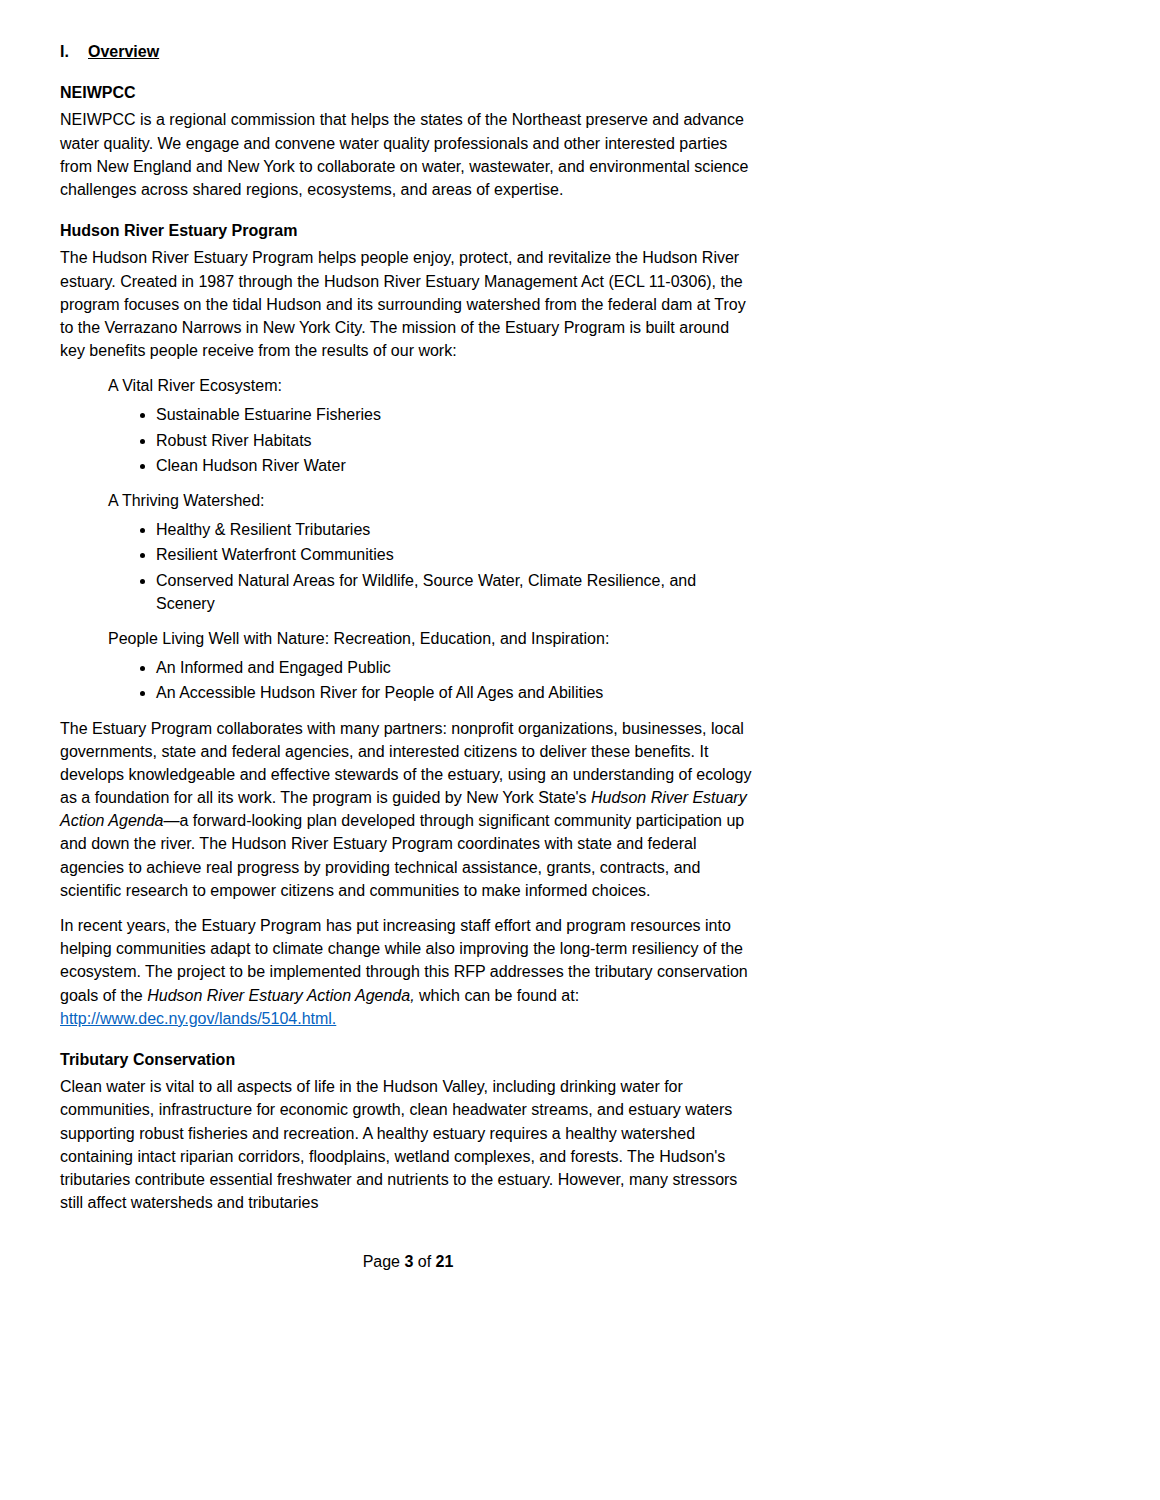I. Overview
NEIWPCC
NEIWPCC is a regional commission that helps the states of the Northeast preserve and advance water quality. We engage and convene water quality professionals and other interested parties from New England and New York to collaborate on water, wastewater, and environmental science challenges across shared regions, ecosystems, and areas of expertise.
Hudson River Estuary Program
The Hudson River Estuary Program helps people enjoy, protect, and revitalize the Hudson River estuary. Created in 1987 through the Hudson River Estuary Management Act (ECL 11-0306), the program focuses on the tidal Hudson and its surrounding watershed from the federal dam at Troy to the Verrazano Narrows in New York City. The mission of the Estuary Program is built around key benefits people receive from the results of our work:
A Vital River Ecosystem:
Sustainable Estuarine Fisheries
Robust River Habitats
Clean Hudson River Water
A Thriving Watershed:
Healthy & Resilient Tributaries
Resilient Waterfront Communities
Conserved Natural Areas for Wildlife, Source Water, Climate Resilience, and Scenery
People Living Well with Nature: Recreation, Education, and Inspiration:
An Informed and Engaged Public
An Accessible Hudson River for People of All Ages and Abilities
The Estuary Program collaborates with many partners: nonprofit organizations, businesses, local governments, state and federal agencies, and interested citizens to deliver these benefits. It develops knowledgeable and effective stewards of the estuary, using an understanding of ecology as a foundation for all its work. The program is guided by New York State's Hudson River Estuary Action Agenda—a forward-looking plan developed through significant community participation up and down the river. The Hudson River Estuary Program coordinates with state and federal agencies to achieve real progress by providing technical assistance, grants, contracts, and scientific research to empower citizens and communities to make informed choices.
In recent years, the Estuary Program has put increasing staff effort and program resources into helping communities adapt to climate change while also improving the long-term resiliency of the ecosystem. The project to be implemented through this RFP addresses the tributary conservation goals of the Hudson River Estuary Action Agenda, which can be found at: http://www.dec.ny.gov/lands/5104.html.
Tributary Conservation
Clean water is vital to all aspects of life in the Hudson Valley, including drinking water for communities, infrastructure for economic growth, clean headwater streams, and estuary waters supporting robust fisheries and recreation. A healthy estuary requires a healthy watershed containing intact riparian corridors, floodplains, wetland complexes, and forests. The Hudson's tributaries contribute essential freshwater and nutrients to the estuary. However, many stressors still affect watersheds and tributaries
Page 3 of 21